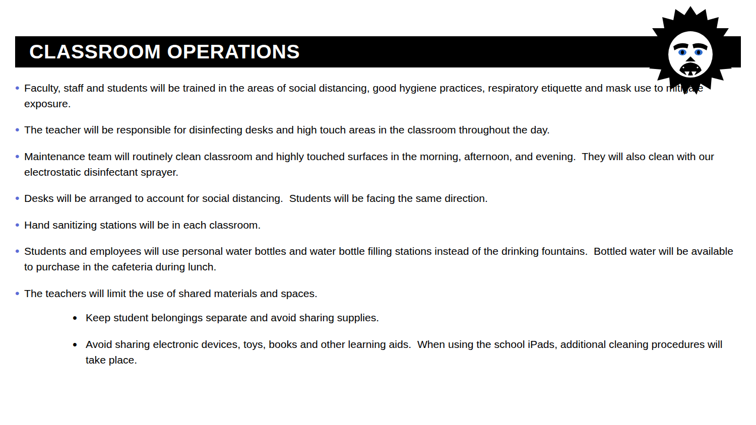Classroom Operations
Faculty, staff and students will be trained in the areas of social distancing, good hygiene practices, respiratory etiquette and mask use to mitigate exposure.
The teacher will be responsible for disinfecting desks and high touch areas in the classroom throughout the day.
Maintenance team will routinely clean classroom and highly touched surfaces in the morning, afternoon, and evening. They will also clean with our electrostatic disinfectant sprayer.
Desks will be arranged to account for social distancing. Students will be facing the same direction.
Hand sanitizing stations will be in each classroom.
Students and employees will use personal water bottles and water bottle filling stations instead of the drinking fountains. Bottled water will be available to purchase in the cafeteria during lunch.
The teachers will limit the use of shared materials and spaces.
Keep student belongings separate and avoid sharing supplies.
Avoid sharing electronic devices, toys, books and other learning aids. When using the school iPads, additional cleaning procedures will take place.